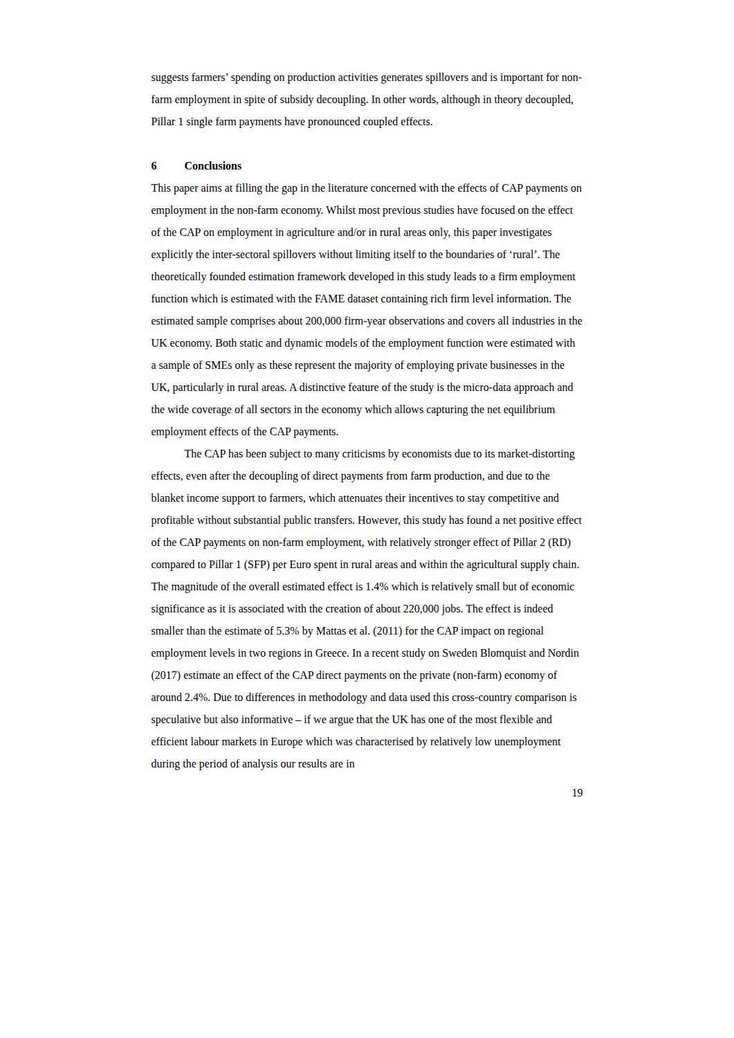suggests farmers’ spending on production activities generates spillovers and is important for non-farm employment in spite of subsidy decoupling. In other words, although in theory decoupled, Pillar 1 single farm payments have pronounced coupled effects.
6 Conclusions
This paper aims at filling the gap in the literature concerned with the effects of CAP payments on employment in the non-farm economy. Whilst most previous studies have focused on the effect of the CAP on employment in agriculture and/or in rural areas only, this paper investigates explicitly the inter-sectoral spillovers without limiting itself to the boundaries of ‘rural’. The theoretically founded estimation framework developed in this study leads to a firm employment function which is estimated with the FAME dataset containing rich firm level information. The estimated sample comprises about 200,000 firm-year observations and covers all industries in the UK economy. Both static and dynamic models of the employment function were estimated with a sample of SMEs only as these represent the majority of employing private businesses in the UK, particularly in rural areas. A distinctive feature of the study is the micro-data approach and the wide coverage of all sectors in the economy which allows capturing the net equilibrium employment effects of the CAP payments.
The CAP has been subject to many criticisms by economists due to its market-distorting effects, even after the decoupling of direct payments from farm production, and due to the blanket income support to farmers, which attenuates their incentives to stay competitive and profitable without substantial public transfers. However, this study has found a net positive effect of the CAP payments on non-farm employment, with relatively stronger effect of Pillar 2 (RD) compared to Pillar 1 (SFP) per Euro spent in rural areas and within the agricultural supply chain. The magnitude of the overall estimated effect is 1.4% which is relatively small but of economic significance as it is associated with the creation of about 220,000 jobs. The effect is indeed smaller than the estimate of 5.3% by Mattas et al. (2011) for the CAP impact on regional employment levels in two regions in Greece. In a recent study on Sweden Blomquist and Nordin (2017) estimate an effect of the CAP direct payments on the private (non-farm) economy of around 2.4%. Due to differences in methodology and data used this cross-country comparison is speculative but also informative – if we argue that the UK has one of the most flexible and efficient labour markets in Europe which was characterised by relatively low unemployment during the period of analysis our results are in
19